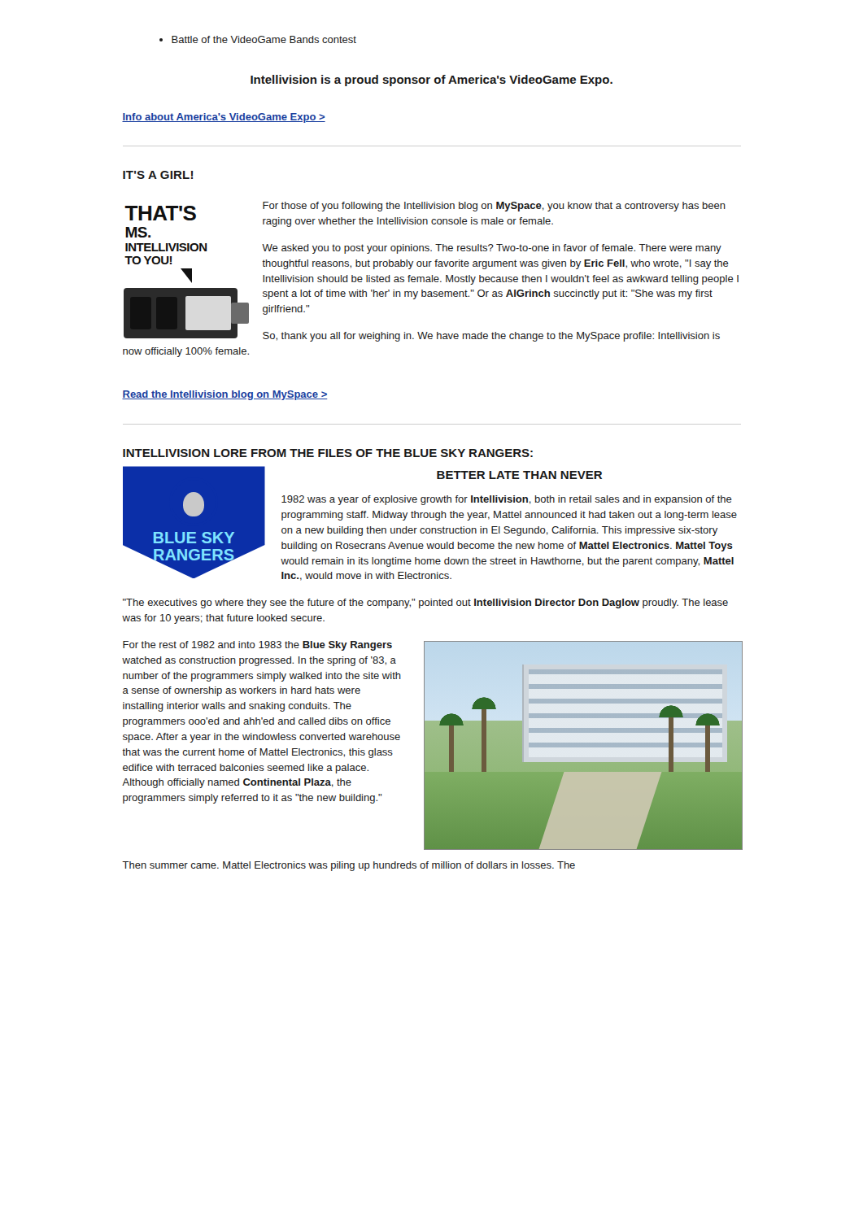Battle of the VideoGame Bands contest
Intellivision is a proud sponsor of America's VideoGame Expo.
Info about America's VideoGame Expo >
IT'S A GIRL!
THAT'S MS. INTELLIVISION TO YOU!
For those of you following the Intellivision blog on MySpace, you know that a controversy has been raging over whether the Intellivision console is male or female.
We asked you to post your opinions. The results? Two-to-one in favor of female. There were many thoughtful reasons, but probably our favorite argument was given by Eric Fell, who wrote, "I say the Intellivision should be listed as female. Mostly because then I wouldn't feel as awkward telling people I spent a lot of time with 'her' in my basement." Or as AlGrinch succinctly put it: "She was my first girlfriend."
So, thank you all for weighing in. We have made the change to the MySpace profile: Intellivision is now officially 100% female.
Read the Intellivision blog on MySpace >
INTELLIVISION LORE FROM THE FILES OF THE BLUE SKY RANGERS:
BLUE SKY
RANGERS
BETTER LATE THAN NEVER
1982 was a year of explosive growth for Intellivision, both in retail sales and in expansion of the programming staff. Midway through the year, Mattel announced it had taken out a long-term lease on a new building then under construction in El Segundo, California. This impressive six-story building on Rosecrans Avenue would become the new home of Mattel Electronics. Mattel Toys would remain in its longtime home down the street in Hawthorne, but the parent company, Mattel Inc., would move in with Electronics.
"The executives go where they see the future of the company," pointed out Intellivision Director Don Daglow proudly. The lease was for 10 years; that future looked secure.
For the rest of 1982 and into 1983 the Blue Sky Rangers watched as construction progressed. In the spring of '83, a number of the programmers simply walked into the site with a sense of ownership as workers in hard hats were installing interior walls and snaking conduits. The programmers ooo'ed and ahh'ed and called dibs on office space. After a year in the windowless converted warehouse that was the current home of Mattel Electronics, this glass edifice with terraced balconies seemed like a palace. Although officially named Continental Plaza, the programmers simply referred to it as "the new building."
Then summer came. Mattel Electronics was piling up hundreds of million of dollars in losses. The